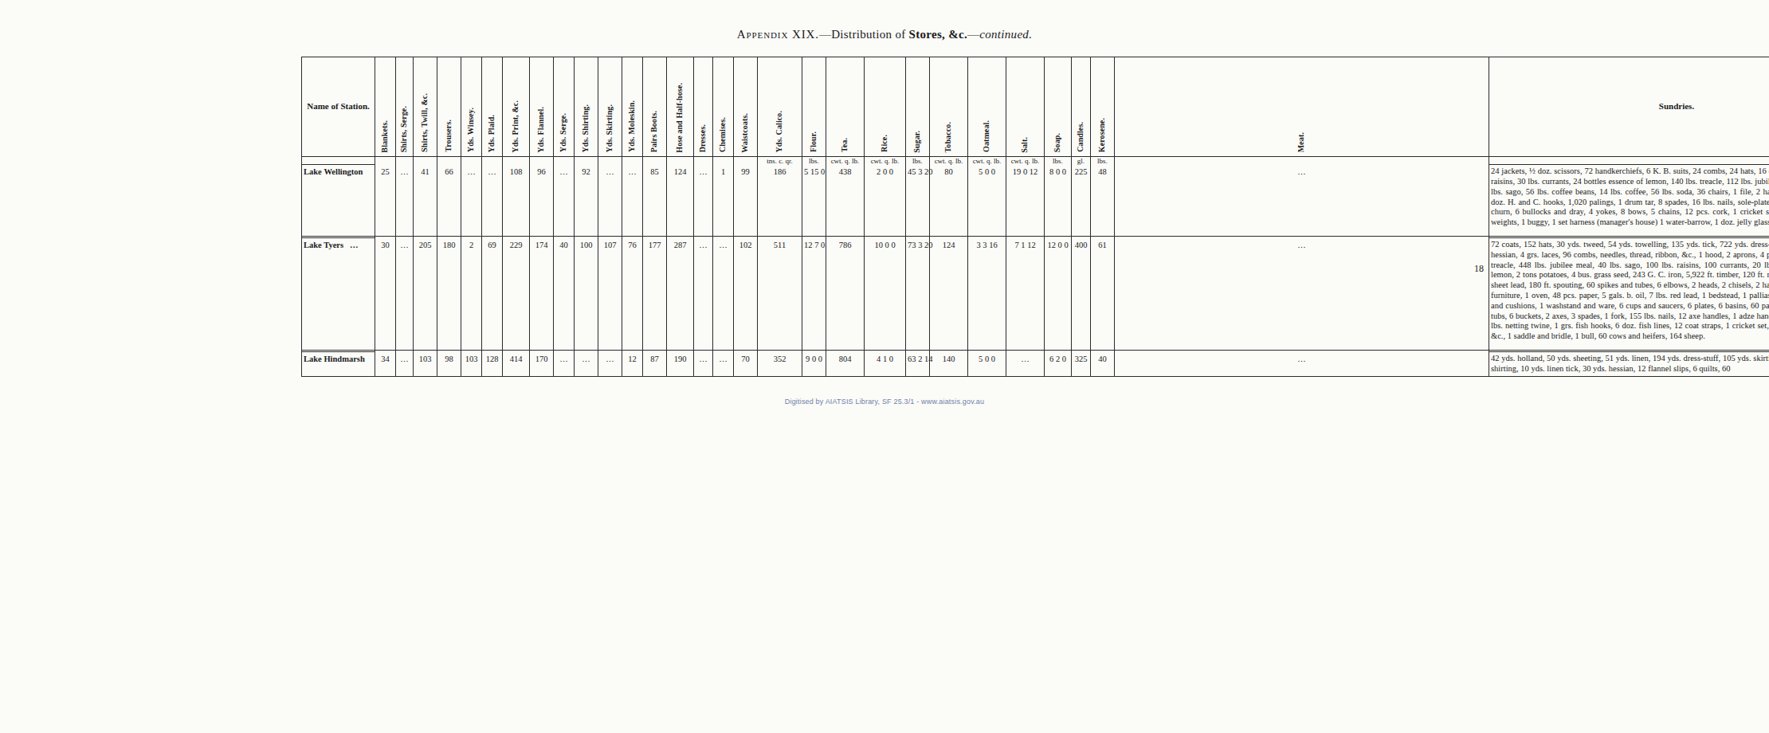Appendix XIX.—Distribution of Stores, &c.—continued.
18
| Name of Station. | Blankets. | Shirts, Serge. | Shirts, Twill, &c. | Trousers. | Yds. Winsey. | Yds. Plaid. | Yds. Print, &c. | Yds. Flannel. | Yds. Serge. | Yds. Shirting. | Yds. Skirting. | Yds. Moleskin. | Pairs Boots. | Hose and Half-hose. | Dresses. | Chemises. | Waistcoats. | Yds. Calico. | Flour. | Tea. | Rice. | Sugar. | Tobacco. | Oatmeal. | Salt. | Soap. | Candles. | Kerosene. | Meat. | Sundries. |
| --- | --- | --- | --- | --- | --- | --- | --- | --- | --- | --- | --- | --- | --- | --- | --- | --- | --- | --- | --- | --- | --- | --- | --- | --- | --- | --- | --- | --- | --- | --- |
| | | | | | | | | | | | | | | | | | | tns. c. qr. | lbs. | cwt. q. lb. | cwt. q. lb. | lbs. | cwt. q. lb. | cwt. q. lb. | cwt. q. lb. | lbs. | gl. | lbs. | |
| Lake Wellington | 25 | … | 41 | 66 | … | … | 108 | 96 | … | 92 | … | … | 85 | 124 | … | 1 | 99 | 186 | 5 15 0 | 438 | 2 0 0 | 45 3 20 | 80 | 5 0 0 | 19 0 12 | 8 0 0 | 225 | 48 | … | 24 jackets, ½ doz. scissors, 72 handkerchiefs, 6 K. B. suits, 24 combs, 24 hats, 16 coats, 20 lbs. lollies, 30 lbs. raisins, 30 lbs. currants, 24 bottles essence of lemon, 140 lbs. treacle, 112 lbs. jubilee meal, 24 lbs. tapioca, 28 lbs. sago, 56 lbs. coffee beans, 14 lbs. coffee, 56 lbs. soda, 36 chairs, 1 file, 2 hand-lamps, 1 set skewers, 1 doz. H. and C. hooks, 1,020 palings, 1 drum tar, 8 spades, 16 lbs. nails, sole-plate for plough, 1 meat cask, 1 churn, 6 bullocks and dray, 4 yokes, 8 bows, 5 chains, 12 pcs. cork, 1 cricket set, 1 boat, 1 set scales and weights, 1 buggy, 1 set harness (manager's house) 1 water-barrow, 1 doz. jelly glasses, 2 saddles and cloths. |
| Lake Tyers … | 30 | … | 205 | 180 | 2 | 69 | 229 | 174 | 40 | 100 | 107 | 76 | 177 | 287 | … | … | 102 | 511 | 12 7 0 | 786 | 10 0 0 | 73 3 20 | 124 | 3 3 16 | 7 1 12 | 12 0 0 | 400 | 61 | … | 72 coats, 152 hats, 30 yds. tweed, 54 yds. towelling, 135 yds. tick, 722 yds. dress-stuff, 3 K. B. suits, 60 yds. hessian, 4 grs. laces, 96 combs, needles, thread, ribbon, &c., 1 hood, 2 aprons, 4 pinafores, 3 ulsters, 560 lbs. treacle, 448 lbs. jubilee meal, 40 lbs. sago, 100 lbs. raisins, 100 currants, 20 lbs. lollies, 24 bots. essence lemon, 2 tons potatoes, 4 bus. grass seed, 243 G. C. iron, 5,922 ft. timber, 120 ft. ridging, 1 cwt. 2 qrs. 27 lbs. sheet lead, 180 ft. spouting, 60 spikes and tubes, 6 elbows, 2 heads, 2 chisels, 2 hammers, 3 locks, 8 sets B.L. furniture, 1 oven, 48 pcs. paper, 5 gals. b. oil, 7 lbs. red lead, 1 bedstead, 1 palliasse, 4 chairs, 1 table, 1 sofa and cushions, 1 washstand and ware, 6 cups and saucers, 6 plates, 6 basins, 60 pannicans, 48 camp-kettles, 6 tubs, 6 buckets, 2 axes, 3 spades, 1 fork, 155 lbs. nails, 12 axe handles, 1 adze handle, 48 knives and forks, 25 lbs. netting twine, 1 grs. fish hooks, 6 doz. fish lines, 12 coat straps, 1 cricket set, 1 football, draughts, chess, &c., 1 saddle and bridle, 1 bull, 60 cows and heifers, 164 sheep. |
| Lake Hindmarsh | 34 | … | 103 | 98 | 103 | 128 | 414 | 170 | … | … | … | 12 | 87 | 190 | … | … | 70 | 352 | 9 0 0 | 804 | 4 1 0 | 63 2 14 | 140 | 5 0 0 | … | 6 2 0 | 325 | 40 | … | 42 yds. holland, 50 yds. sheeting, 51 yds. linen, 194 yds. dress-stuff, 105 yds. skirting, 40 yds. tweed, 190 yds. shirting, 10 yds. linen tick, 30 yds. hessian, 12 flannel slips, 6 quilts, 60 |
Digitised by AIATSIS Library, SF 25.3/1 - www.aiatsis.gov.au